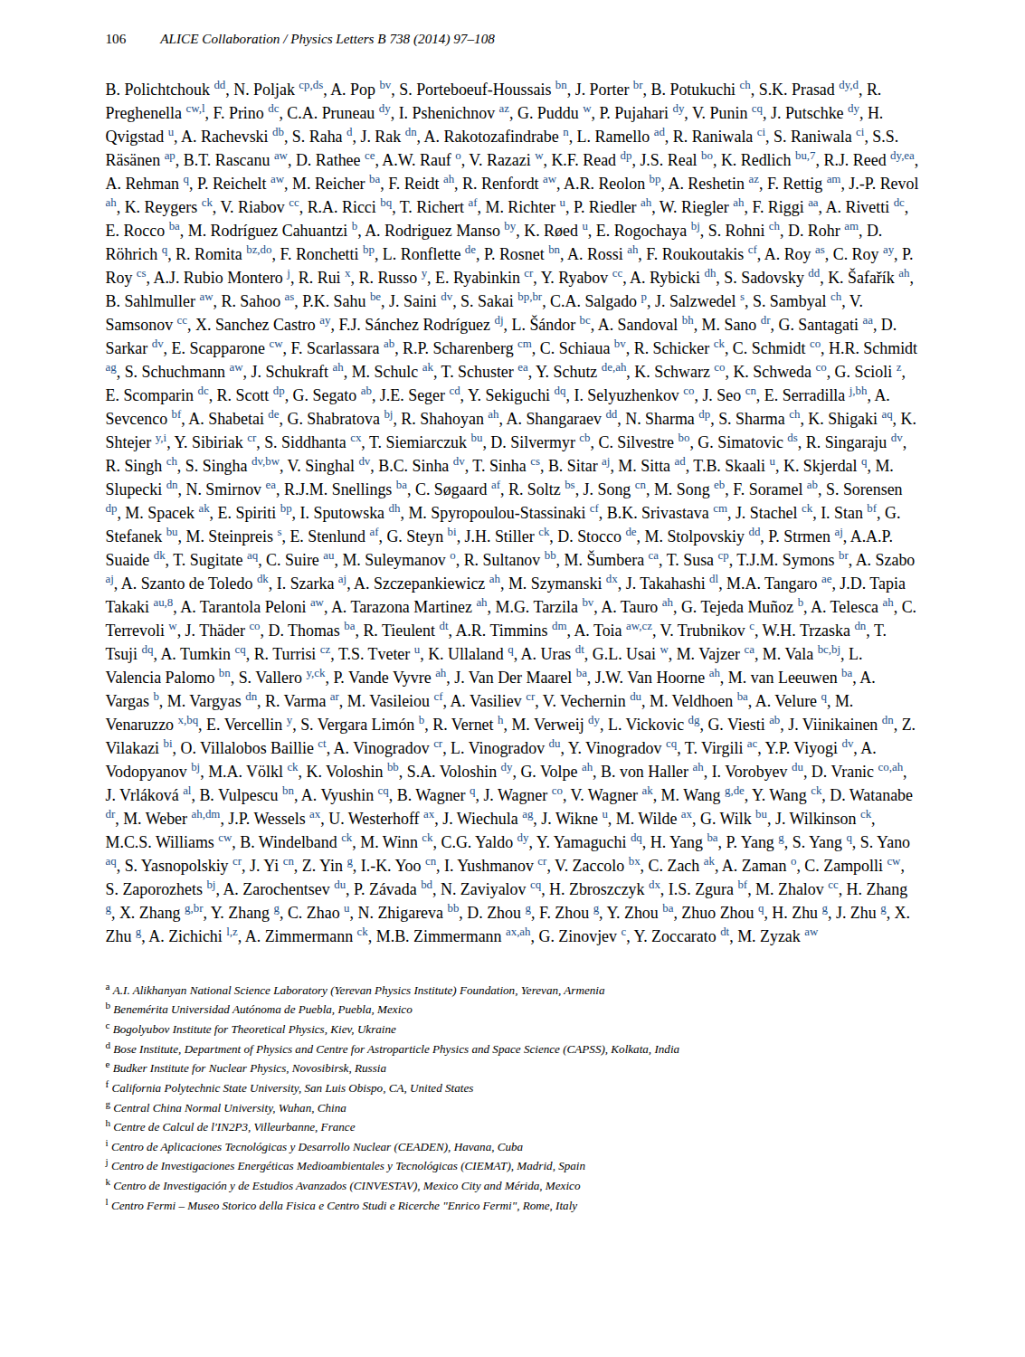106 ALICE Collaboration / Physics Letters B 738 (2014) 97–108
B. Polichtchouk dd, N. Poljak cp,ds, A. Pop bv, S. Porteboeuf-Houssais bn, J. Porter br, B. Potukuchi ch, S.K. Prasad dy,d, R. Preghenella cw,l, F. Prino dc, C.A. Pruneau dy, I. Pshenichnov az, G. Puddu w, P. Pujahari dy, V. Punin cq, J. Putschke dy, H. Qvigstad u, A. Rachevski db, S. Raha d, J. Rak dn, A. Rakotozafindrabe n, L. Ramello ad, R. Raniwala ci, S. Raniwala ci, S.S. Räsänen ap, B.T. Rascanu aw, D. Rathee ce, A.W. Rauf o, V. Razazi w, K.F. Read dp, J.S. Real bo, K. Redlich bu,7, R.J. Reed dy,ea, A. Rehman q, P. Reichelt aw, M. Reicher ba, F. Reidt ah, R. Renfordt aw, A.R. Reolon bp, A. Reshetin az, F. Rettig am, J.-P. Revol ah, K. Reygers ck, V. Riabov cc, R.A. Ricci bq, T. Richert af, M. Richter u, P. Riedler ah, W. Riegler ah, F. Riggi aa, A. Rivetti dc, E. Rocco ba, M. Rodríguez Cahuantzi b, A. Rodriguez Manso by, K. Røed u, E. Rogochaya bj, S. Rohni ch, D. Rohr am, D. Röhrich q, R. Romita bz,do, F. Ronchetti bp, L. Ronflette de, P. Rosnet bn, A. Rossi ah, F. Roukoutakis cf, A. Roy as, C. Roy ay, P. Roy cs, A.J. Rubio Montero j, R. Rui x, R. Russo y, E. Ryabinkin cr, Y. Ryabov cc, A. Rybicki dh, S. Sadovsky dd, K. Šafařík ah, B. Sahlmuller aw, R. Sahoo as, P.K. Sahu be, J. Saini dv, S. Sakai bp,br, C.A. Salgado p, J. Salzwedel s, S. Sambyal ch, V. Samsonov cc, X. Sanchez Castro ay, F.J. Sánchez Rodríguez dj, L. Šándor bc, A. Sandoval bh, M. Sano dr, G. Santagati aa, D. Sarkar dv, E. Scapparone cw, F. Scarlassara ab, R.P. Scharenberg cm, C. Schiaua bv, R. Schicker ck, C. Schmidt co, H.R. Schmidt ag, S. Schuchmann aw, J. Schukraft ah, M. Schulc ak, T. Schuster ea, Y. Schutz de,ah, K. Schwarz co, K. Schweda co, G. Scioli z, E. Scomparin dc, R. Scott dp, G. Segato ab, J.E. Seger cd, Y. Sekiguchi dq, I. Selyuzhenkov co, J. Seo cn, E. Serradilla j,bh, A. Sevcenco bf, A. Shabetai de, G. Shabratova bj, R. Shahoyan ah, A. Shangaraev dd, N. Sharma dp, S. Sharma ch, K. Shigaki aq, K. Shtejer y,i, Y. Sibiriak cr, S. Siddhanta cx, T. Siemiarczuk bu, D. Silvermyr cb, C. Silvestre bo, G. Simatovic ds, R. Singaraju dv, R. Singh ch, S. Singha dv,bw, V. Singhal dv, B.C. Sinha dv, T. Sinha cs, B. Sitar aj, M. Sitta ad, T.B. Skaali u, K. Skjerdal q, M. Slupecki dn, N. Smirnov ea, R.J.M. Snellings ba, C. Søgaard af, R. Soltz bs, J. Song cn, M. Song eb, F. Soramel ab, S. Sorensen dp, M. Spacek ak, E. Spiriti bp, I. Sputowska dh, M. Spyropoulou-Stassinaki cf, B.K. Srivastava cm, J. Stachel ck, I. Stan bf, G. Stefanek bu, M. Steinpreis s, E. Stenlund af, G. Steyn bi, J.H. Stiller ck, D. Stocco de, M. Stolpovskiy dd, P. Strmen aj, A.A.P. Suaide dk, T. Sugitate aq, C. Suire au, M. Suleymanov o, R. Sultanov bb, M. Šumbera ca, T. Susa cp, T.J.M. Symons br, A. Szabo aj, A. Szanto de Toledo dk, I. Szarka aj, A. Szczepankiewicz ah, M. Szymanski dx, J. Takahashi dl, M.A. Tangaro ae, J.D. Tapia Takaki au,8, A. Tarantola Peloni aw, A. Tarazona Martinez ah, M.G. Tarzila bv, A. Tauro ah, G. Tejeda Muñoz b, A. Telesca ah, C. Terrevoli w, J. Thäder co, D. Thomas ba, R. Tieulent dt, A.R. Timmins dm, A. Toia aw,cz, V. Trubnikov c, W.H. Trzaska dn, T. Tsuji dq, A. Tumkin cq, R. Turrisi cz, T.S. Tveter u, K. Ullaland q, A. Uras dt, G.L. Usai w, M. Vajzer ca, M. Vala bc,bj, L. Valencia Palomo bn, S. Vallero y,ck, P. Vande Vyvre ah, J. Van Der Maarel ba, J.W. Van Hoorne ah, M. van Leeuwen ba, A. Vargas b, M. Vargyas dn, R. Varma ar, M. Vasileiou cf, A. Vasiliev cr, V. Vechernin du, M. Veldhoen ba, A. Velure q, M. Venaruzzo x,bq, E. Vercellin y, S. Vergara Limón b, R. Vernet h, M. Verweij dy, L. Vickovic dg, G. Viesti ab, J. Viinikainen dn, Z. Vilakazi bi, O. Villalobos Baillie ct, A. Vinogradov cr, L. Vinogradov du, Y. Vinogradov cq, T. Virgili ac, Y.P. Viyogi dv, A. Vodopyanov bj, M.A. Völkl ck, K. Voloshin bb, S.A. Voloshin dy, G. Volpe ah, B. von Haller ah, I. Vorobyev du, D. Vranic co,ah, J. Vrláková al, B. Vulpescu bn, A. Vyushin cq, B. Wagner q, J. Wagner co, V. Wagner ak, M. Wang g,de, Y. Wang ck, D. Watanabe dr, M. Weber ah,dm, J.P. Wessels ax, U. Westerhoff ax, J. Wiechula ag, J. Wikne u, M. Wilde ax, G. Wilk bu, J. Wilkinson ck, M.C.S. Williams cw, B. Windelband ck, M. Winn ck, C.G. Yaldo dy, Y. Yamaguchi dq, H. Yang ba, P. Yang g, S. Yang q, S. Yano aq, S. Yasnopolskiy cr, J. Yi cn, Z. Yin g, I.-K. Yoo cn, I. Yushmanov cr, V. Zaccolo bx, C. Zach ak, A. Zaman o, C. Zampolli cw, S. Zaporozhets bj, A. Zarochentsev du, P. Závada bd, N. Zaviyalov cq, H. Zbroszczyk dx, I.S. Zgura bf, M. Zhalov cc, H. Zhang g, X. Zhang g,br, Y. Zhang g, C. Zhao u, N. Zhigareva bb, D. Zhou g, F. Zhou g, Y. Zhou ba, Zhuo Zhou q, H. Zhu g, J. Zhu g, X. Zhu g, A. Zichichi l,z, A. Zimmermann ck, M.B. Zimmermann ax,ah, G. Zinovjev c, Y. Zoccarato dt, M. Zyzak aw
a A.I. Alikhanyan National Science Laboratory (Yerevan Physics Institute) Foundation, Yerevan, Armenia
b Benemérita Universidad Autónoma de Puebla, Puebla, Mexico
c Bogolyubov Institute for Theoretical Physics, Kiev, Ukraine
d Bose Institute, Department of Physics and Centre for Astroparticle Physics and Space Science (CAPSS), Kolkata, India
e Budker Institute for Nuclear Physics, Novosibirsk, Russia
f California Polytechnic State University, San Luis Obispo, CA, United States
g Central China Normal University, Wuhan, China
h Centre de Calcul de l'IN2P3, Villeurbanne, France
i Centro de Aplicaciones Tecnológicas y Desarrollo Nuclear (CEADEN), Havana, Cuba
j Centro de Investigaciones Energéticas Medioambientales y Tecnológicas (CIEMAT), Madrid, Spain
k Centro de Investigación y de Estudios Avanzados (CINVESTAV), Mexico City and Mérida, Mexico
l Centro Fermi – Museo Storico della Fisica e Centro Studi e Ricerche "Enrico Fermi", Rome, Italy